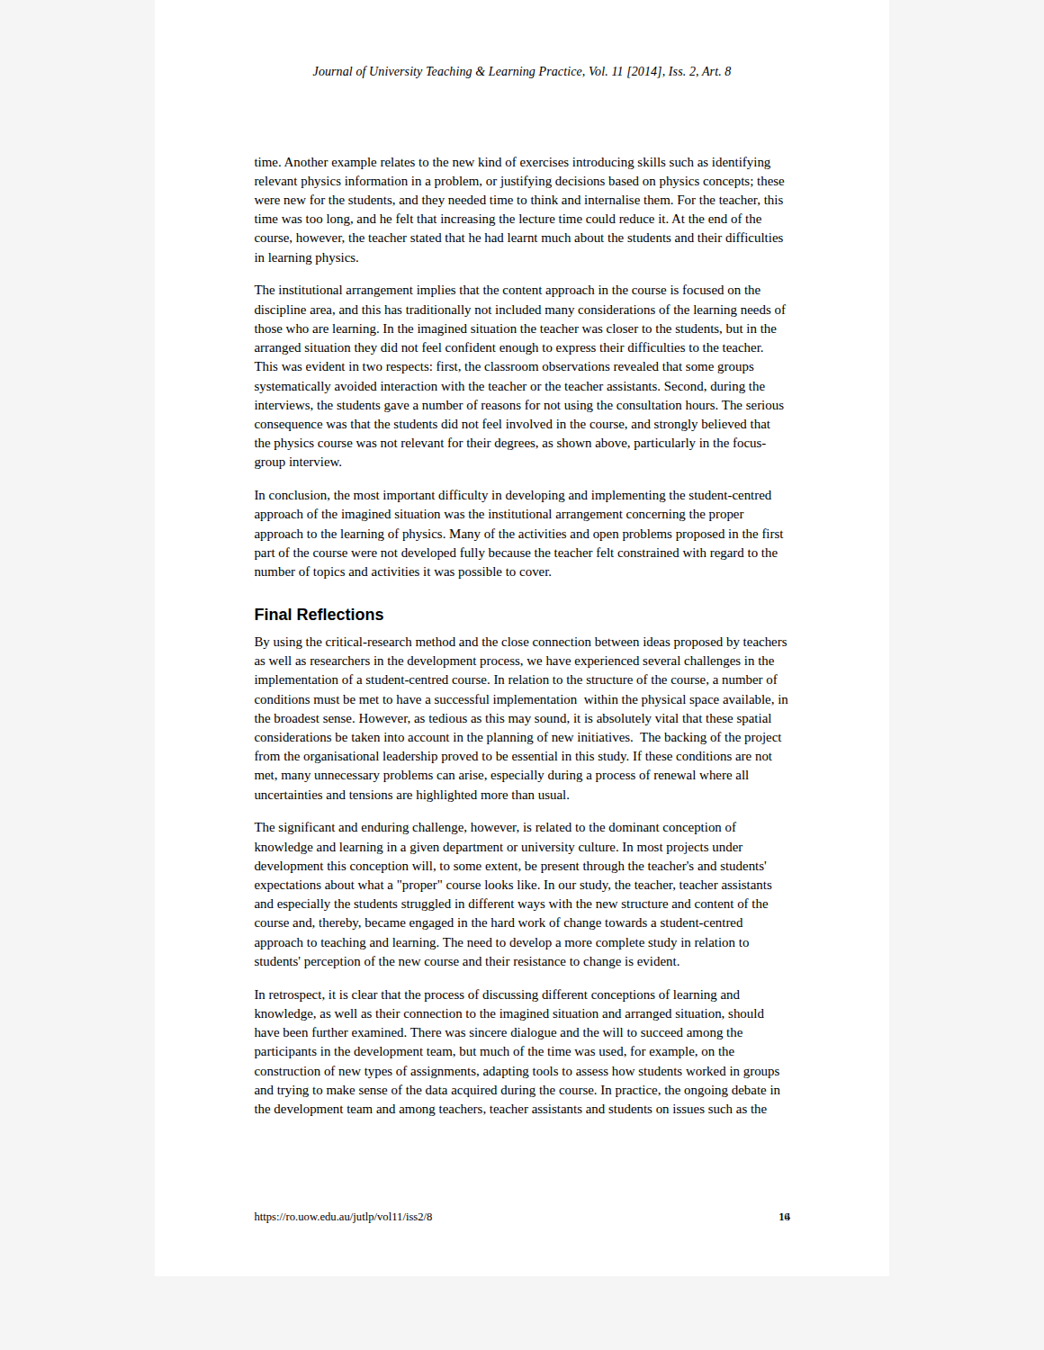Journal of University Teaching & Learning Practice, Vol. 11 [2014], Iss. 2, Art. 8
time. Another example relates to the new kind of exercises introducing skills such as identifying relevant physics information in a problem, or justifying decisions based on physics concepts; these were new for the students, and they needed time to think and internalise them. For the teacher, this time was too long, and he felt that increasing the lecture time could reduce it. At the end of the course, however, the teacher stated that he had learnt much about the students and their difficulties in learning physics.
The institutional arrangement implies that the content approach in the course is focused on the discipline area, and this has traditionally not included many considerations of the learning needs of those who are learning. In the imagined situation the teacher was closer to the students, but in the arranged situation they did not feel confident enough to express their difficulties to the teacher. This was evident in two respects: first, the classroom observations revealed that some groups systematically avoided interaction with the teacher or the teacher assistants. Second, during the interviews, the students gave a number of reasons for not using the consultation hours. The serious consequence was that the students did not feel involved in the course, and strongly believed that the physics course was not relevant for their degrees, as shown above, particularly in the focus-group interview.
In conclusion, the most important difficulty in developing and implementing the student-centred approach of the imagined situation was the institutional arrangement concerning the proper approach to the learning of physics. Many of the activities and open problems proposed in the first part of the course were not developed fully because the teacher felt constrained with regard to the number of topics and activities it was possible to cover.
Final Reflections
By using the critical-research method and the close connection between ideas proposed by teachers as well as researchers in the development process, we have experienced several challenges in the implementation of a student-centred course. In relation to the structure of the course, a number of conditions must be met to have a successful implementation within the physical space available, in the broadest sense. However, as tedious as this may sound, it is absolutely vital that these spatial considerations be taken into account in the planning of new initiatives. The backing of the project from the organisational leadership proved to be essential in this study. If these conditions are not met, many unnecessary problems can arise, especially during a process of renewal where all uncertainties and tensions are highlighted more than usual.
The significant and enduring challenge, however, is related to the dominant conception of knowledge and learning in a given department or university culture. In most projects under development this conception will, to some extent, be present through the teacher's and students' expectations about what a "proper" course looks like. In our study, the teacher, teacher assistants and especially the students struggled in different ways with the new structure and content of the course and, thereby, became engaged in the hard work of change towards a student-centred approach to teaching and learning. The need to develop a more complete study in relation to students' perception of the new course and their resistance to change is evident.
In retrospect, it is clear that the process of discussing different conceptions of learning and knowledge, as well as their connection to the imagined situation and arranged situation, should have been further examined. There was sincere dialogue and the will to succeed among the participants in the development team, but much of the time was used, for example, on the construction of new types of assignments, adapting tools to assess how students worked in groups and trying to make sense of the data acquired during the course. In practice, the ongoing debate in the development team and among teachers, teacher assistants and students on issues such as the
https://ro.uow.edu.au/jutlp/vol11/iss2/8 1614